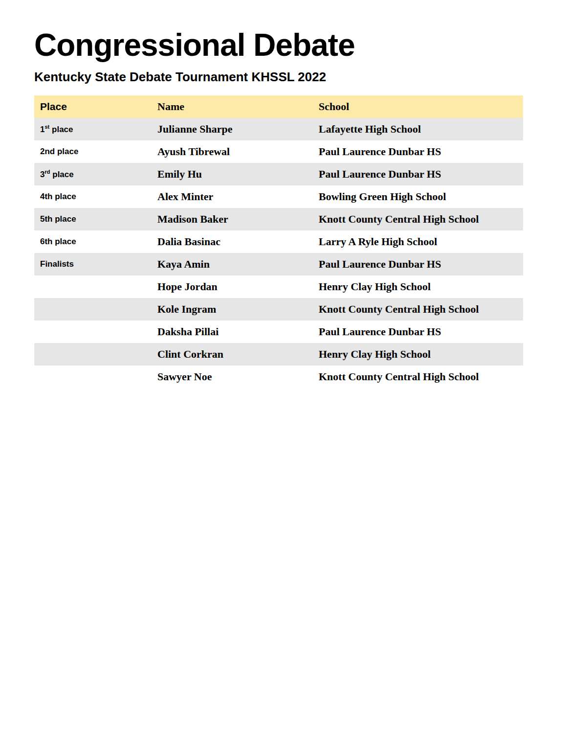Congressional Debate
Kentucky State Debate Tournament KHSSL 2022
| Place | Name | School |
| --- | --- | --- |
| 1 st place | Julianne Sharpe | Lafayette High School |
| 2nd place | Ayush Tibrewal | Paul Laurence Dunbar HS |
| 3 rd place | Emily Hu | Paul Laurence Dunbar HS |
| 4th place | Alex Minter | Bowling Green High School |
| 5th place | Madison Baker | Knott County Central High School |
| 6th place | Dalia Basinac | Larry A Ryle High School |
| Finalists | Kaya Amin | Paul Laurence Dunbar HS |
| | Hope Jordan | Henry Clay High School |
| | Kole Ingram | Knott County Central High School |
| | Daksha Pillai | Paul Laurence Dunbar HS |
| | Clint Corkran | Henry Clay High School |
| | Sawyer Noe | Knott County Central High School |